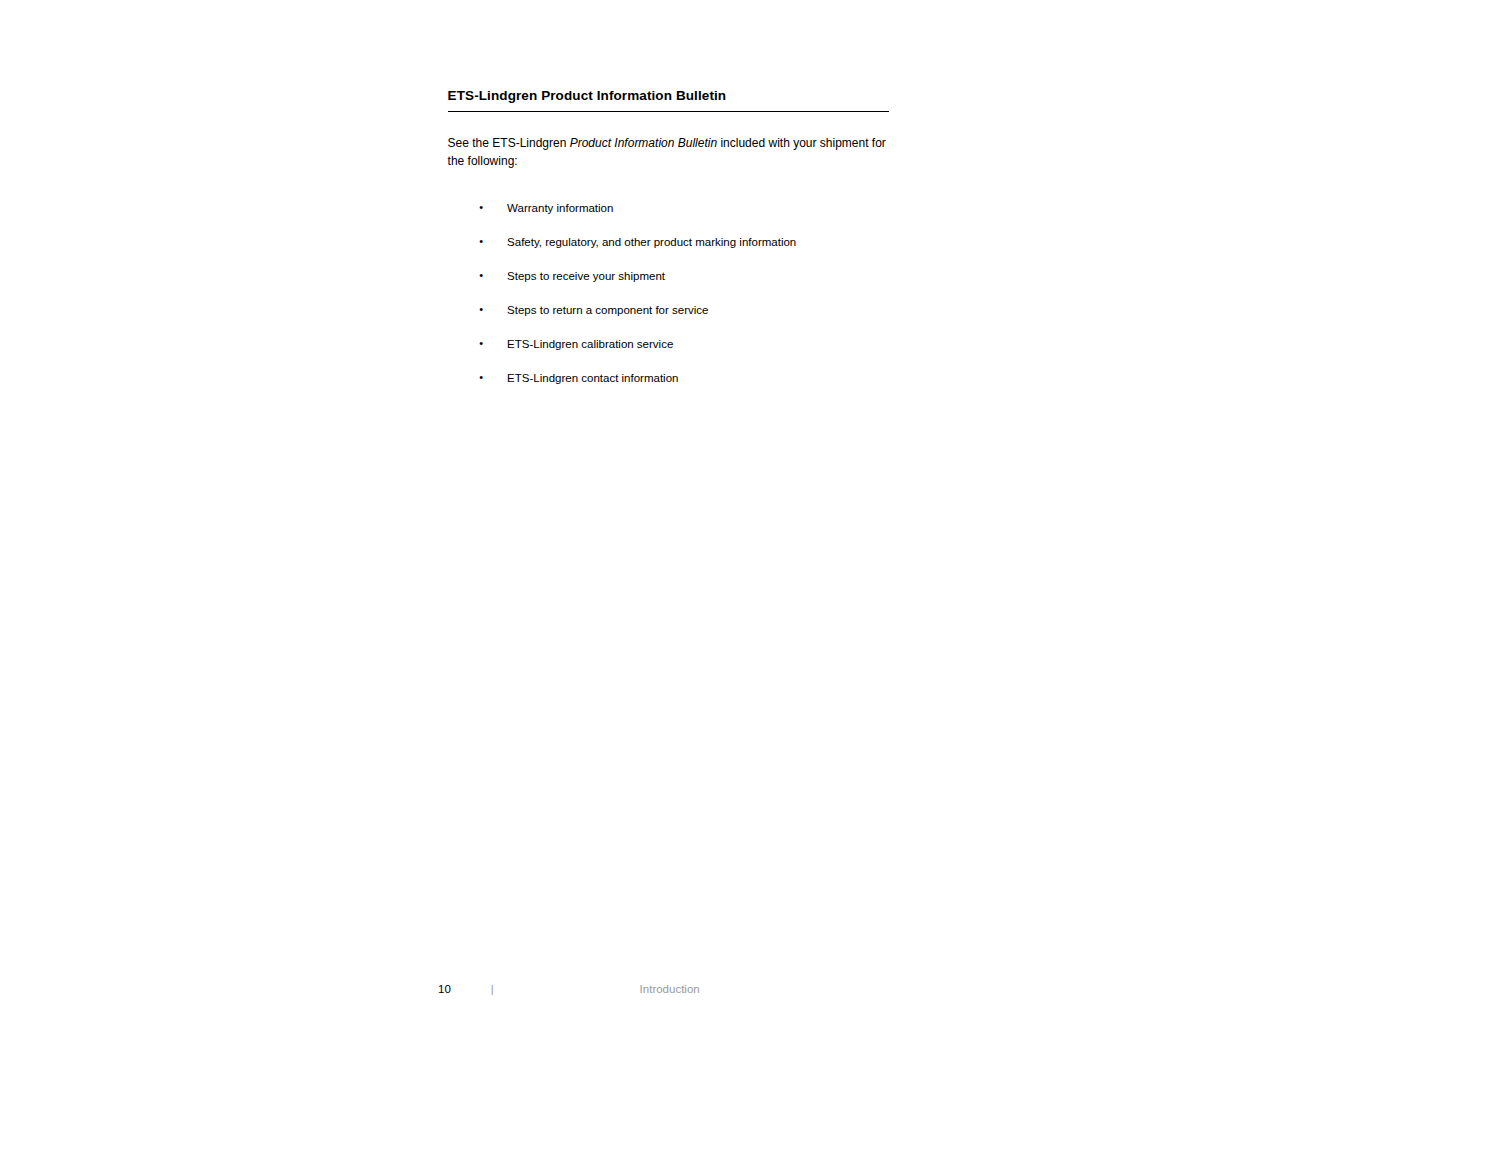ETS-Lindgren Product Information Bulletin
See the ETS-Lindgren Product Information Bulletin included with your shipment for the following:
Warranty information
Safety, regulatory, and other product marking information
Steps to receive your shipment
Steps to return a component for service
ETS-Lindgren calibration service
ETS-Lindgren contact information
10 | Introduction